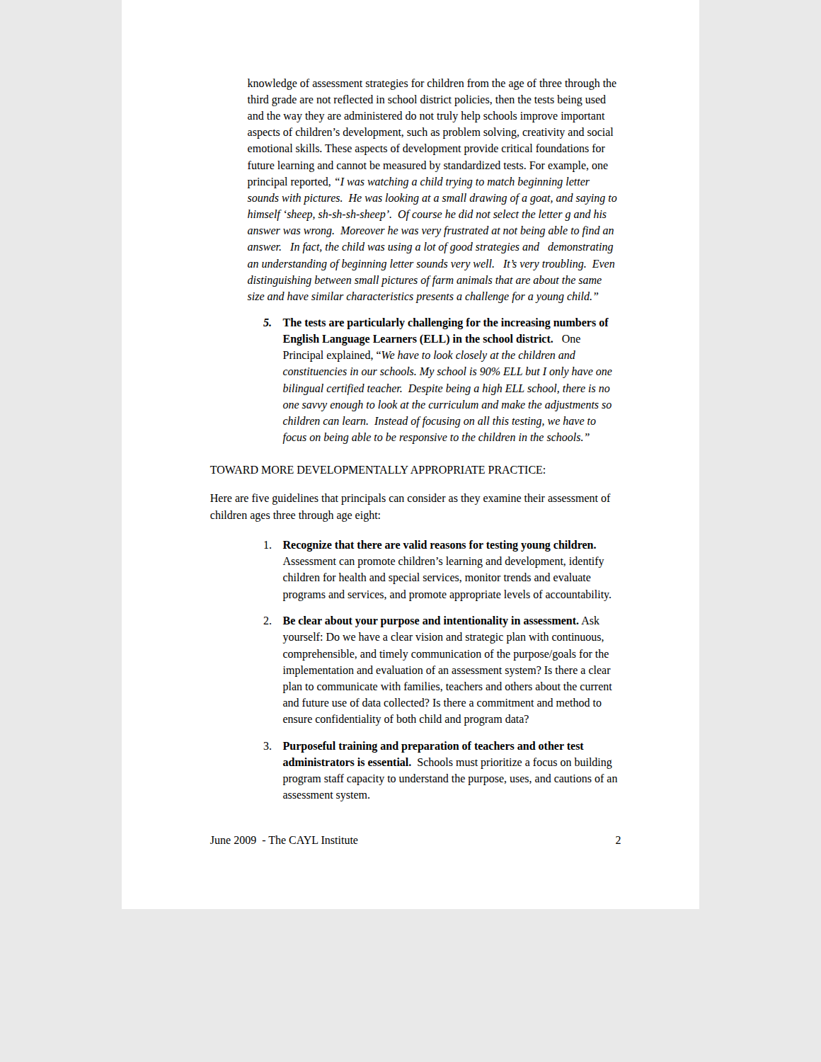knowledge of assessment strategies for children from the age of three through the third grade are not reflected in school district policies, then the tests being used and the way they are administered do not truly help schools improve important aspects of children’s development, such as problem solving, creativity and social emotional skills. These aspects of development provide critical foundations for future learning and cannot be measured by standardized tests. For example, one principal reported, “I was watching a child trying to match beginning letter sounds with pictures. He was looking at a small drawing of a goat, and saying to himself ‘sheep, sh-sh-sh-sheep’. Of course he did not select the letter g and his answer was wrong. Moreover he was very frustrated at not being able to find an answer. In fact, the child was using a lot of good strategies and demonstrating an understanding of beginning letter sounds very well. It’s very troubling. Even distinguishing between small pictures of farm animals that are about the same size and have similar characteristics presents a challenge for a young child.”
The tests are particularly challenging for the increasing numbers of English Language Learners (ELL) in the school district. One Principal explained, “We have to look closely at the children and constituencies in our schools. My school is 90% ELL but I only have one bilingual certified teacher. Despite being a high ELL school, there is no one savvy enough to look at the curriculum and make the adjustments so children can learn. Instead of focusing on all this testing, we have to focus on being able to be responsive to the children in the schools.”
TOWARD MORE DEVELOPMENTALLY APPROPRIATE PRACTICE:
Here are five guidelines that principals can consider as they examine their assessment of children ages three through age eight:
Recognize that there are valid reasons for testing young children. Assessment can promote children’s learning and development, identify children for health and special services, monitor trends and evaluate programs and services, and promote appropriate levels of accountability.
Be clear about your purpose and intentionality in assessment. Ask yourself: Do we have a clear vision and strategic plan with continuous, comprehensible, and timely communication of the purpose/goals for the implementation and evaluation of an assessment system? Is there a clear plan to communicate with families, teachers and others about the current and future use of data collected? Is there a commitment and method to ensure confidentiality of both child and program data?
Purposeful training and preparation of teachers and other test administrators is essential. Schools must prioritize a focus on building program staff capacity to understand the purpose, uses, and cautions of an assessment system.
June 2009 - The CAYL Institute 2